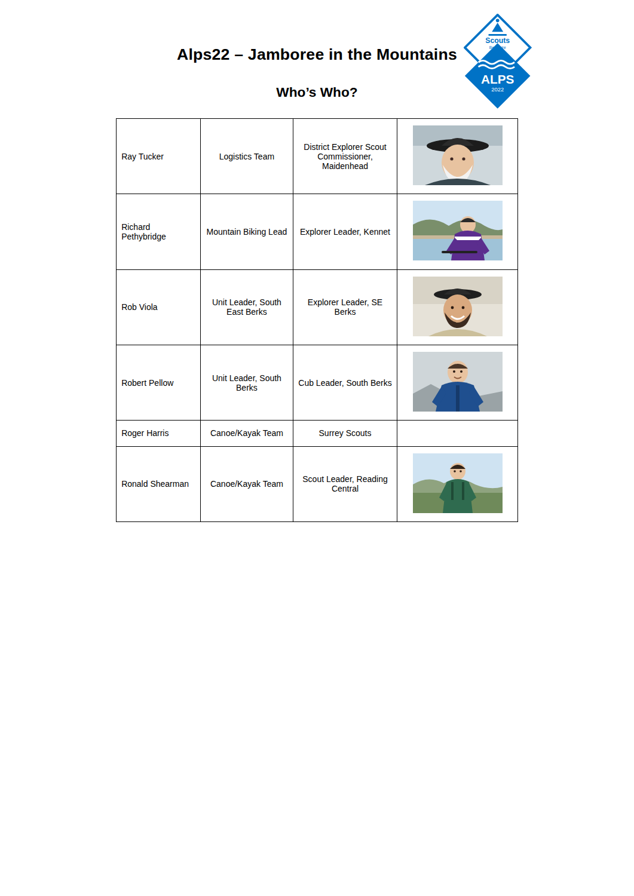Scouts Berkshire ALPS 2022
Alps22 – Jamboree in the Mountains
Who’s Who?
| Ray Tucker | Logistics Team | District Explorer Scout Commissioner, Maidenhead | |
| Richard Pethybridge | Mountain Biking Lead | Explorer Leader, Kennet | |
| Rob Viola | Unit Leader, South East Berks | Explorer Leader, SE Berks | |
| Robert Pellow | Unit Leader, South Berks | Cub Leader, South Berks | |
| Roger Harris | Canoe/Kayak Team | Surrey Scouts | |
| Ronald Shearman | Canoe/Kayak Team | Scout Leader, Reading Central | |